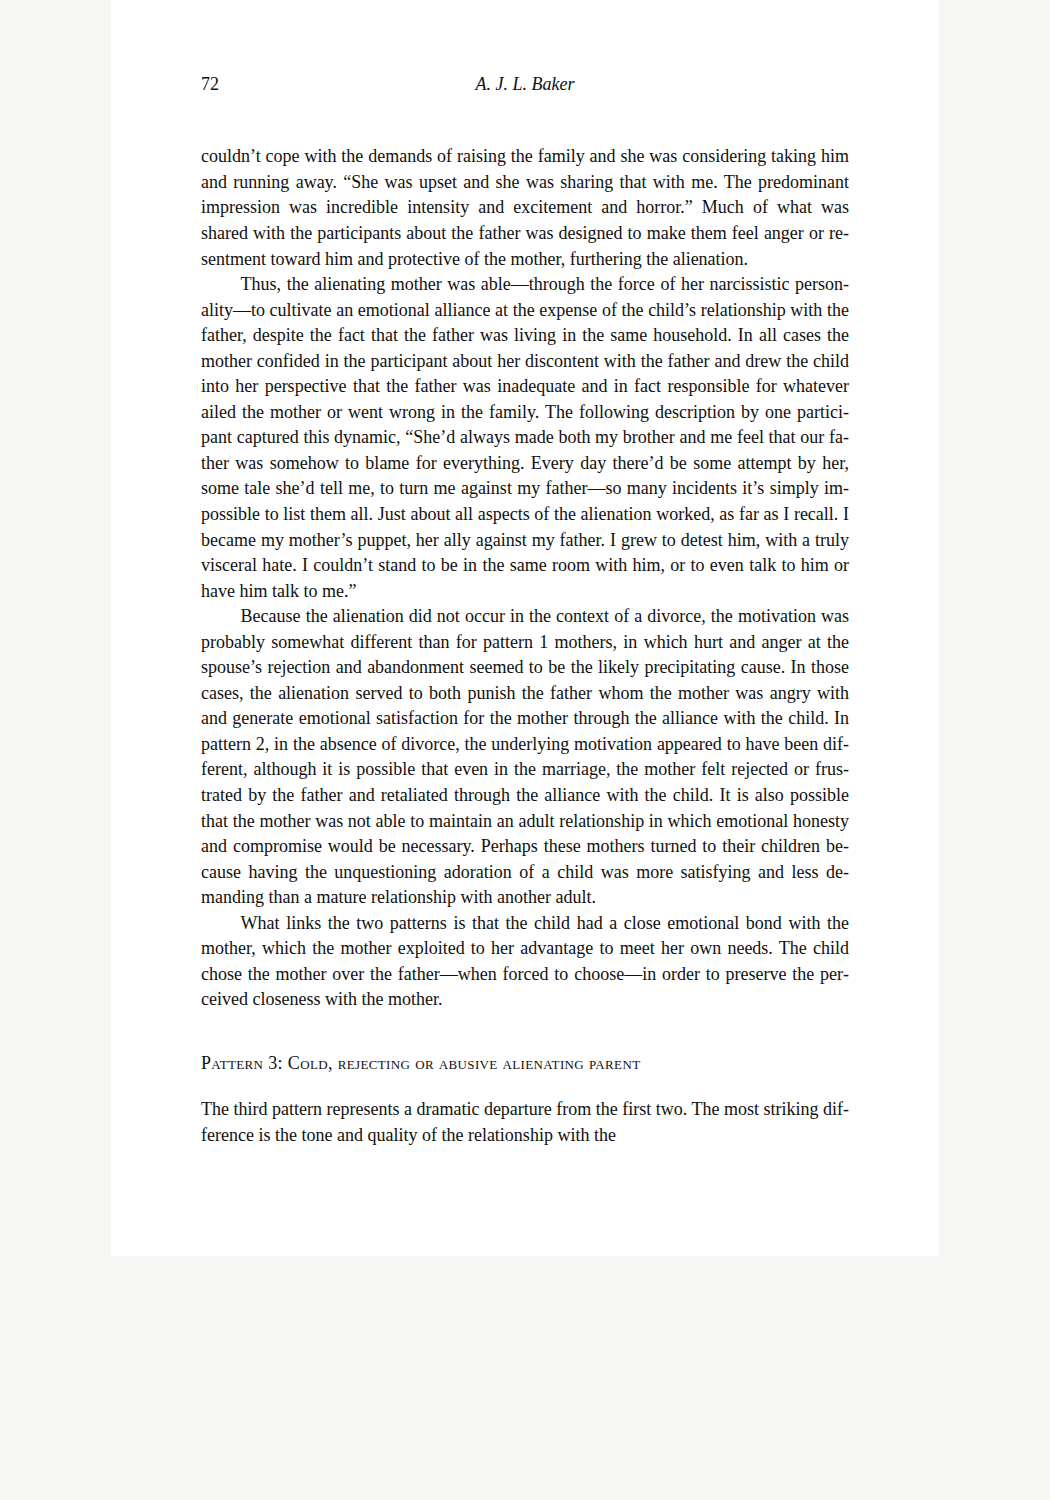72 A. J. L. Baker
couldn’t cope with the demands of raising the family and she was considering taking him and running away. “She was upset and she was sharing that with me. The predominant impression was incredible intensity and excitement and horror.” Much of what was shared with the participants about the father was designed to make them feel anger or resentment toward him and protective of the mother, furthering the alienation.
Thus, the alienating mother was able—through the force of her narcissistic personality—to cultivate an emotional alliance at the expense of the child’s relationship with the father, despite the fact that the father was living in the same household. In all cases the mother confided in the participant about her discontent with the father and drew the child into her perspective that the father was inadequate and in fact responsible for whatever ailed the mother or went wrong in the family. The following description by one participant captured this dynamic, “She’d always made both my brother and me feel that our father was somehow to blame for everything. Every day there’d be some attempt by her, some tale she’d tell me, to turn me against my father—so many incidents it’s simply impossible to list them all. Just about all aspects of the alienation worked, as far as I recall. I became my mother’s puppet, her ally against my father. I grew to detest him, with a truly visceral hate. I couldn’t stand to be in the same room with him, or to even talk to him or have him talk to me.”
Because the alienation did not occur in the context of a divorce, the motivation was probably somewhat different than for pattern 1 mothers, in which hurt and anger at the spouse’s rejection and abandonment seemed to be the likely precipitating cause. In those cases, the alienation served to both punish the father whom the mother was angry with and generate emotional satisfaction for the mother through the alliance with the child. In pattern 2, in the absence of divorce, the underlying motivation appeared to have been different, although it is possible that even in the marriage, the mother felt rejected or frustrated by the father and retaliated through the alliance with the child. It is also possible that the mother was not able to maintain an adult relationship in which emotional honesty and compromise would be necessary. Perhaps these mothers turned to their children because having the unquestioning adoration of a child was more satisfying and less demanding than a mature relationship with another adult.
What links the two patterns is that the child had a close emotional bond with the mother, which the mother exploited to her advantage to meet her own needs. The child chose the mother over the father—when forced to choose—in order to preserve the perceived closeness with the mother.
Pattern 3: Cold, rejecting or abusive alienating parent
The third pattern represents a dramatic departure from the first two. The most striking difference is the tone and quality of the relationship with the